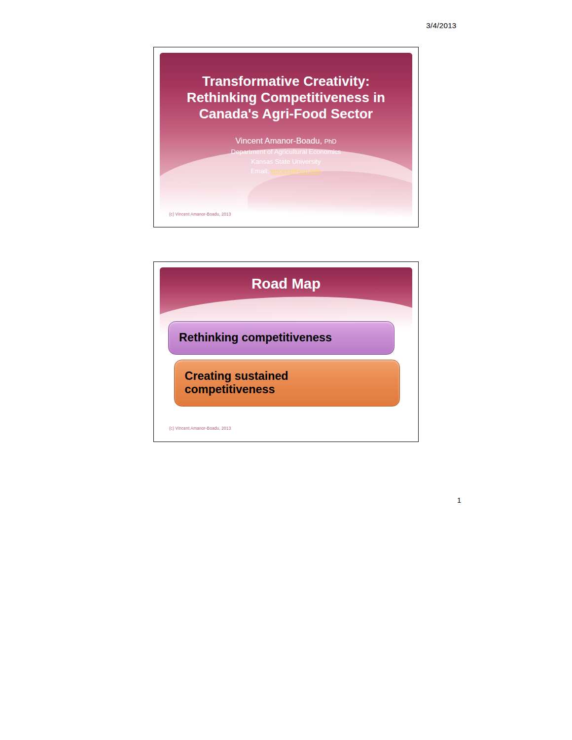3/4/2013
Transformative Creativity:
Rethinking Competitiveness in
Canada's Agri-Food Sector
Vincent Amanor-Boadu, PhD
Department of Agricultural Economics
Kansas State University
Email: vincent@ksu.edu
(c) Vincent Amanor-Boadu, 2013
Road Map
Rethinking competitiveness
Creating sustained
competitiveness
(c) Vincent Amanor-Boadu, 2013
1